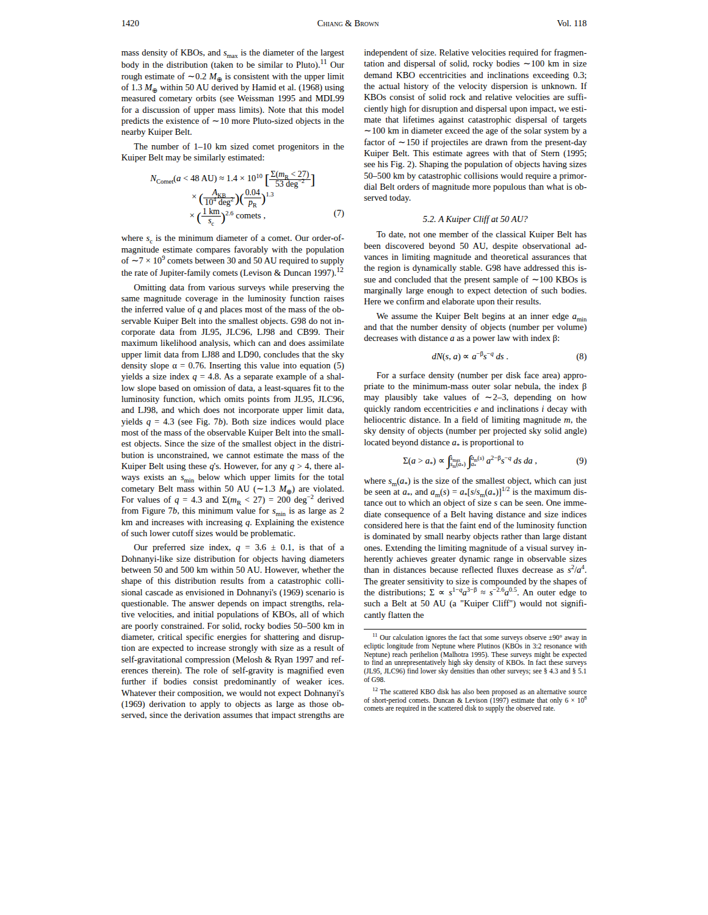1420 Chiang & Brown Vol. 118
mass density of KBOs, and smax is the diameter of the largest body in the distribution (taken to be similar to Pluto).11 Our rough estimate of ∼0.2 M⊕ is consistent with the upper limit of 1.3 M⊕ within 50 AU derived by Hamid et al. (1968) using measured cometary orbits (see Weissman 1995 and MDL99 for a discussion of upper mass limits). Note that this model predicts the existence of ∼10 more Pluto-sized objects in the nearby Kuiper Belt.
The number of 1–10 km sized comet progenitors in the Kuiper Belt may be similarly estimated:
NComet(a < 48 AU) ≈ 1.4 × 1010 [Σ(mR < 27) 53 deg−2] × (AKB 104 deg2)(0.04 pR)1.3 × (1 km sc)2.6 comets , (7)
where sc is the minimum diameter of a comet. Our order-of-magnitude estimate compares favorably with the population of ∼7 × 109 comets between 30 and 50 AU required to supply the rate of Jupiter-family comets (Levison & Duncan 1997).12
Omitting data from various surveys while preserving the same magnitude coverage in the luminosity function raises the inferred value of q and places most of the mass of the observable Kuiper Belt into the smallest objects. G98 do not incorporate data from JL95, JLC96, LJ98 and CB99. Their maximum likelihood analysis, which can and does assimilate upper limit data from LJ88 and LD90, concludes that the sky density slope α = 0.76. Inserting this value into equation (5) yields a size index q = 4.8. As a separate example of a shallow slope based on omission of data, a least-squares fit to the luminosity function, which omits points from JL95, JLC96, and LJ98, and which does not incorporate upper limit data, yields q = 4.3 (see Fig. 7b). Both size indices would place most of the mass of the observable Kuiper Belt into the smallest objects. Since the size of the smallest object in the distribution is unconstrained, we cannot estimate the mass of the Kuiper Belt using these q's. However, for any q > 4, there always exists an smin below which upper limits for the total cometary Belt mass within 50 AU (∼1.3 M⊕) are violated. For values of q = 4.3 and Σ(mR < 27) = 200 deg−2 derived from Figure 7b, this minimum value for smin is as large as 2 km and increases with increasing q. Explaining the existence of such lower cutoff sizes would be problematic.
Our preferred size index, q = 3.6 ± 0.1, is that of a Dohnanyi-like size distribution for objects having diameters between 50 and 500 km within 50 AU. However, whether the shape of this distribution results from a catastrophic collisional cascade as envisioned in Dohnanyi's (1969) scenario is questionable. The answer depends on impact strengths, relative velocities, and initial populations of KBOs, all of which are poorly constrained. For solid, rocky bodies 50–500 km in diameter, critical specific energies for shattering and disruption are expected to increase strongly with size as a result of self-gravitational compression (Melosh & Ryan 1997 and references therein). The role of self-gravity is magnified even further if bodies consist predominantly of weaker ices. Whatever their composition, we would not expect Dohnanyi's (1969) derivation to apply to objects as large as those observed, since the derivation assumes that impact strengths are independent of size. Relative velocities required for fragmentation and dispersal of solid, rocky bodies ∼100 km in size demand KBO eccentricities and inclinations exceeding 0.3; the actual history of the velocity dispersion is unknown. If KBOs consist of solid rock and relative velocities are sufficiently high for disruption and dispersal upon impact, we estimate that lifetimes against catastrophic dispersal of targets ∼100 km in diameter exceed the age of the solar system by a factor of ∼150 if projectiles are drawn from the present-day Kuiper Belt. This estimate agrees with that of Stern (1995; see his Fig. 2). Shaping the population of objects having sizes 50–500 km by catastrophic collisions would require a primordial Belt orders of magnitude more populous than what is observed today.
5.2. A Kuiper Cliff at 50 AU?
To date, not one member of the classical Kuiper Belt has been discovered beyond 50 AU, despite observational advances in limiting magnitude and theoretical assurances that the region is dynamically stable. G98 have addressed this issue and concluded that the present sample of ∼100 KBOs is marginally large enough to expect detection of such bodies. Here we confirm and elaborate upon their results.
We assume the Kuiper Belt begins at an inner edge amin and that the number density of objects (number per volume) decreases with distance a as a power law with index β:
dN(s, a) ∝ a−βs−q ds . (8)
For a surface density (number per disk face area) appropriate to the minimum-mass outer solar nebula, the index β may plausibly take values of ∼2–3, depending on how quickly random eccentricities e and inclinations i decay with heliocentric distance. In a field of limiting magnitude m, the sky density of objects (number per projected sky solid angle) located beyond distance a* is proportional to
Σ(a > a*) ∝ ∫smax sm(a*) ∫am(s) a* a2−βs−q ds da , (9)
where sm(a*) is the size of the smallest object, which can just be seen at a*, and am(s) = a*[s/sm(a*)]1/2 is the maximum distance out to which an object of size s can be seen. One immediate consequence of a Belt having distance and size indices considered here is that the faint end of the luminosity function is dominated by small nearby objects rather than large distant ones. Extending the limiting magnitude of a visual survey inherently achieves greater dynamic range in observable sizes than in distances because reflected fluxes decrease as s2/a4. The greater sensitivity to size is compounded by the shapes of the distributions; Σ ∝ s1−qa3−β ≈ s−2.6a0.5. An outer edge to such a Belt at 50 AU (a "Kuiper Cliff") would not significantly flatten the
11 Our calculation ignores the fact that some surveys observe ±90° away in ecliptic longitude from Neptune where Plutinos (KBOs in 3:2 resonance with Neptune) reach perihelion (Malhotra 1995). These surveys might be expected to find an unrepresentatively high sky density of KBOs. In fact these surveys (JL95, JLC96) find lower sky densities than other surveys; see § 4.3 and § 5.1 of G98.
12 The scattered KBO disk has also been proposed as an alternative source of short-period comets. Duncan & Levison (1997) estimate that only 6 × 108 comets are required in the scattered disk to supply the observed rate.